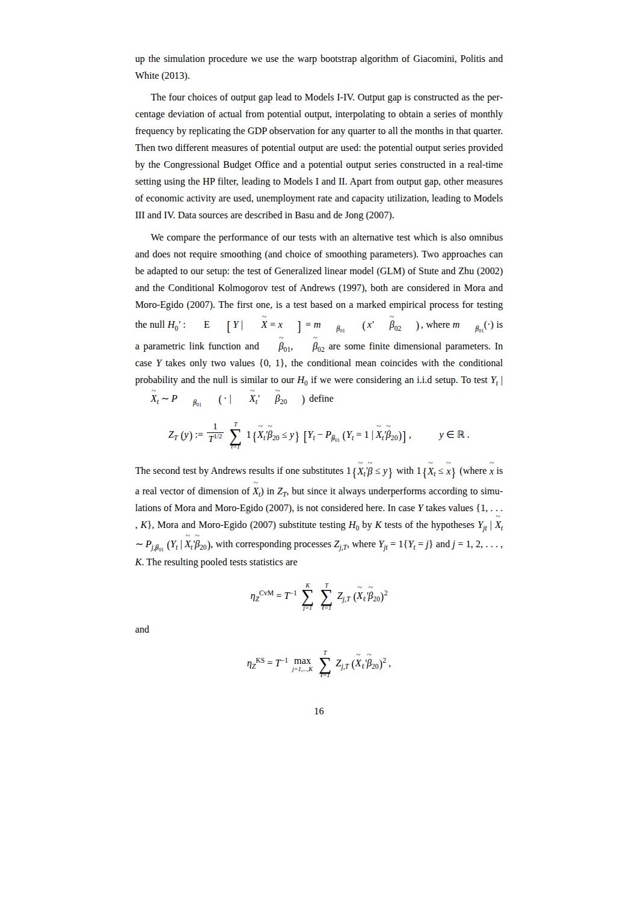up the simulation procedure we use the warp bootstrap algorithm of Giacomini, Politis and White (2013).
The four choices of output gap lead to Models I-IV. Output gap is constructed as the percentage deviation of actual from potential output, interpolating to obtain a series of monthly frequency by replicating the GDP observation for any quarter to all the months in that quarter. Then two different measures of potential output are used: the potential output series provided by the Congressional Budget Office and a potential output series constructed in a real-time setting using the HP filter, leading to Models I and II. Apart from output gap, other measures of economic activity are used, unemployment rate and capacity utilization, leading to Models III and IV. Data sources are described in Basu and de Jong (2007).
We compare the performance of our tests with an alternative test which is also omnibus and does not require smoothing (and choice of smoothing parameters). Two approaches can be adapted to our setup: the test of Generalized linear model (GLM) of Stute and Zhu (2002) and the Conditional Kolmogorov test of Andrews (1997), both are considered in Mora and Moro-Egido (2007). The first one, is a test based on a marked empirical process for testing the null H0′ : E [Y | ~X = x] = m~β01 (x′~β02), where m~β01(·) is a parametric link function and ~β01, ~β02 are some finite dimensional parameters. In case Y takes only two values {0, 1}, the conditional mean coincides with the conditional probability and the null is similar to our H0 if we were considering an i.i.d setup. To test Yt | ~Xt ∼ P~β01 (· | ~Xt′~β20) define
ZT (y) := 1 T1/2 T∑t=1 1{~Xt′~β20 ≤ y} [Yt − P~β01 (Yt = 1 | ~Xt′~β20)] , y ∈ ℝ .
The second test by Andrews results if one substitutes 1{~Xt′~β ≤ y} with 1{~Xt ≤ ~x} (where ~x is a real vector of dimension of ~Xt) in ZT, but since it always underperforms according to simulations of Mora and Moro-Egido (2007), is not considered here. In case Y takes values {1, . . . , K}, Mora and Moro-Egido (2007) substitute testing H0 by K tests of the hypotheses Yjt | ~Xt ∼ Pj,~β01 (Yt | ~Xt′~β20), with corresponding processes Zj,T, where Yjt = 1{Yt = j} and j = 1, 2, . . . , K. The resulting pooled tests statistics are
ηZCvM = T−1 K∑j=1 T∑ℓ=1 Zj,T (~Xℓ′~β20)2
and
ηZKS = T−1 max j=1,...,K T∑ℓ=1 Zj,T (~Xℓ′~β20)2 ,
16